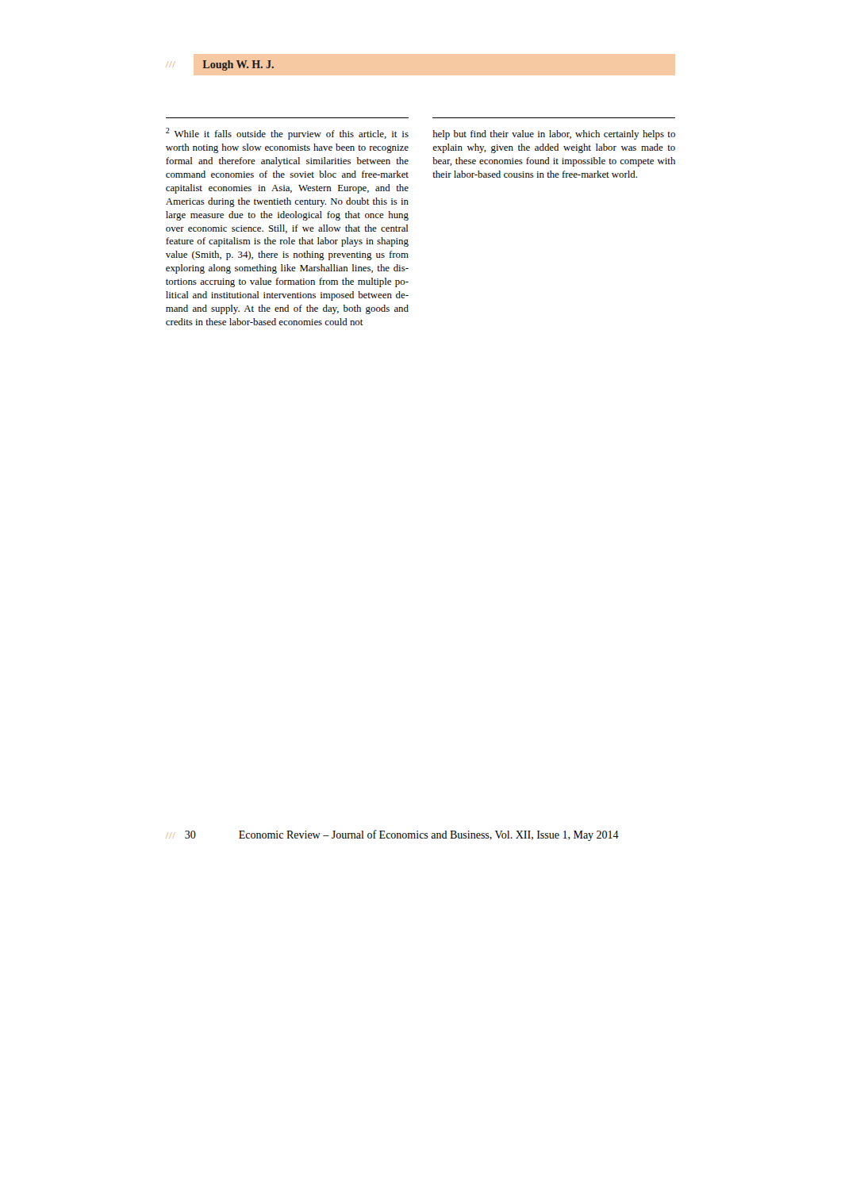///
Lough W. H. J.
2 While it falls outside the purview of this article, it is worth noting how slow economists have been to recognize formal and therefore analytical similarities between the command economies of the soviet bloc and free-market capitalist economies in Asia, Western Europe, and the Americas during the twentieth century. No doubt this is in large measure due to the ideological fog that once hung over economic science. Still, if we allow that the central feature of capitalism is the role that labor plays in shaping value (Smith, p. 34), there is nothing preventing us from exploring along something like Marshallian lines, the distortions accruing to value formation from the multiple political and institutional interventions imposed between demand and supply. At the end of the day, both goods and credits in these labor-based economies could not
help but find their value in labor, which certainly helps to explain why, given the added weight labor was made to bear, these economies found it impossible to compete with their labor-based cousins in the free-market world.
///
30
Economic Review – Journal of Economics and Business, Vol. XII, Issue 1, May 2014